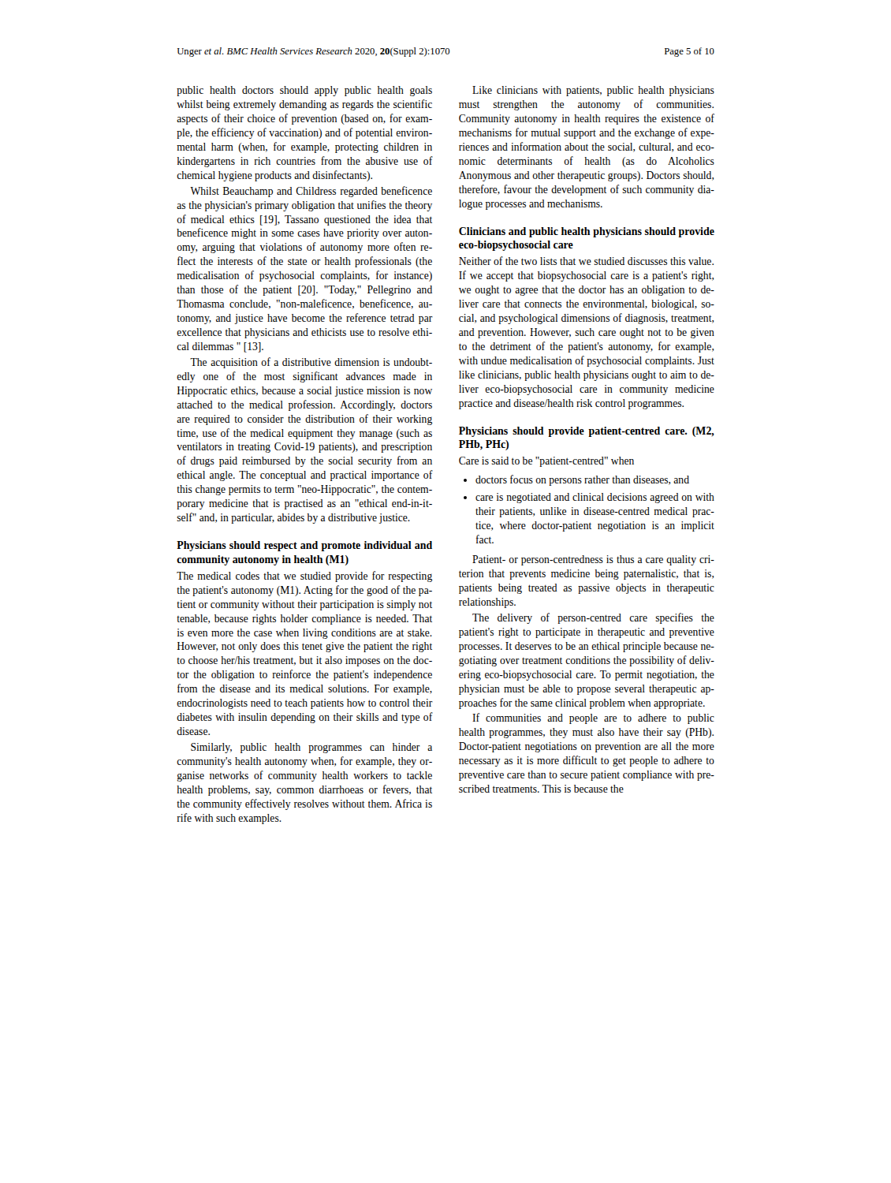Unger et al. BMC Health Services Research 2020, 20(Suppl 2):1070
Page 5 of 10
public health doctors should apply public health goals whilst being extremely demanding as regards the scientific aspects of their choice of prevention (based on, for example, the efficiency of vaccination) and of potential environmental harm (when, for example, protecting children in kindergartens in rich countries from the abusive use of chemical hygiene products and disinfectants).
Whilst Beauchamp and Childress regarded beneficence as the physician's primary obligation that unifies the theory of medical ethics [19], Tassano questioned the idea that beneficence might in some cases have priority over autonomy, arguing that violations of autonomy more often reflect the interests of the state or health professionals (the medicalisation of psychosocial complaints, for instance) than those of the patient [20]. "Today," Pellegrino and Thomasma conclude, "non-maleficence, beneficence, autonomy, and justice have become the reference tetrad par excellence that physicians and ethicists use to resolve ethical dilemmas " [13].
The acquisition of a distributive dimension is undoubtedly one of the most significant advances made in Hippocratic ethics, because a social justice mission is now attached to the medical profession. Accordingly, doctors are required to consider the distribution of their working time, use of the medical equipment they manage (such as ventilators in treating Covid-19 patients), and prescription of drugs paid reimbursed by the social security from an ethical angle. The conceptual and practical importance of this change permits to term "neo-Hippocratic", the contemporary medicine that is practised as an "ethical end-in-itself" and, in particular, abides by a distributive justice.
Physicians should respect and promote individual and community autonomy in health (M1)
The medical codes that we studied provide for respecting the patient's autonomy (M1). Acting for the good of the patient or community without their participation is simply not tenable, because rights holder compliance is needed. That is even more the case when living conditions are at stake. However, not only does this tenet give the patient the right to choose her/his treatment, but it also imposes on the doctor the obligation to reinforce the patient's independence from the disease and its medical solutions. For example, endocrinologists need to teach patients how to control their diabetes with insulin depending on their skills and type of disease.
Similarly, public health programmes can hinder a community's health autonomy when, for example, they organise networks of community health workers to tackle health problems, say, common diarrhoeas or fevers, that the community effectively resolves without them. Africa is rife with such examples.
Like clinicians with patients, public health physicians must strengthen the autonomy of communities. Community autonomy in health requires the existence of mechanisms for mutual support and the exchange of experiences and information about the social, cultural, and economic determinants of health (as do Alcoholics Anonymous and other therapeutic groups). Doctors should, therefore, favour the development of such community dialogue processes and mechanisms.
Clinicians and public health physicians should provide eco-biopsychosocial care
Neither of the two lists that we studied discusses this value. If we accept that biopsychosocial care is a patient's right, we ought to agree that the doctor has an obligation to deliver care that connects the environmental, biological, social, and psychological dimensions of diagnosis, treatment, and prevention. However, such care ought not to be given to the detriment of the patient's autonomy, for example, with undue medicalisation of psychosocial complaints. Just like clinicians, public health physicians ought to aim to deliver eco-biopsychosocial care in community medicine practice and disease/health risk control programmes.
Physicians should provide patient-centred care. (M2, PHb, PHc)
Care is said to be "patient-centred" when
doctors focus on persons rather than diseases, and
care is negotiated and clinical decisions agreed on with their patients, unlike in disease-centred medical practice, where doctor-patient negotiation is an implicit fact.
Patient- or person-centredness is thus a care quality criterion that prevents medicine being paternalistic, that is, patients being treated as passive objects in therapeutic relationships.
The delivery of person-centred care specifies the patient's right to participate in therapeutic and preventive processes. It deserves to be an ethical principle because negotiating over treatment conditions the possibility of delivering eco-biopsychosocial care. To permit negotiation, the physician must be able to propose several therapeutic approaches for the same clinical problem when appropriate.
If communities and people are to adhere to public health programmes, they must also have their say (PHb). Doctor-patient negotiations on prevention are all the more necessary as it is more difficult to get people to adhere to preventive care than to secure patient compliance with prescribed treatments. This is because the